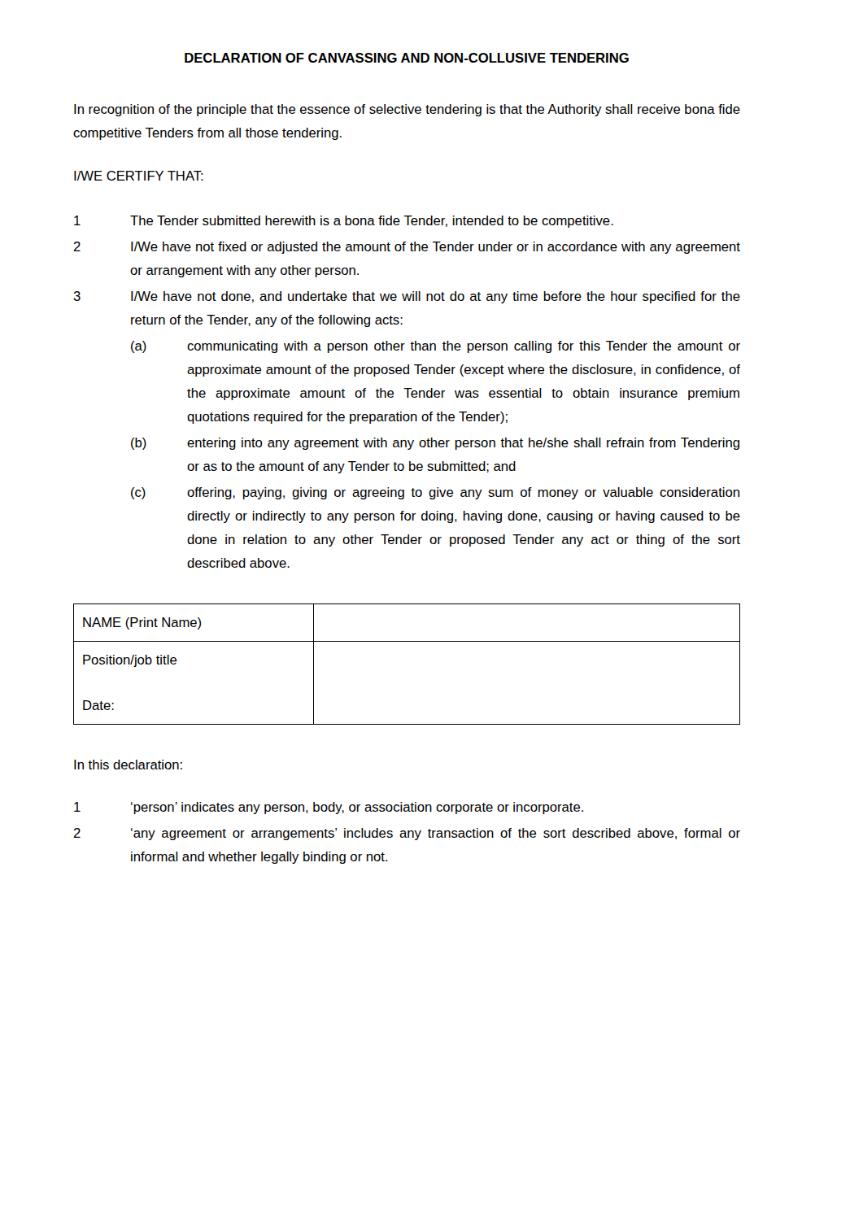Declaration of Canvassing and Non-Collusive Tendering
In recognition of the principle that the essence of selective tendering is that the Authority shall receive bona fide competitive Tenders from all those tendering.
I/WE CERTIFY THAT:
1 The Tender submitted herewith is a bona fide Tender, intended to be competitive.
2 I/We have not fixed or adjusted the amount of the Tender under or in accordance with any agreement or arrangement with any other person.
3 I/We have not done, and undertake that we will not do at any time before the hour specified for the return of the Tender, any of the following acts:
(a) communicating with a person other than the person calling for this Tender the amount or approximate amount of the proposed Tender (except where the disclosure, in confidence, of the approximate amount of the Tender was essential to obtain insurance premium quotations required for the preparation of the Tender);
(b) entering into any agreement with any other person that he/she shall refrain from Tendering or as to the amount of any Tender to be submitted; and
(c) offering, paying, giving or agreeing to give any sum of money or valuable consideration directly or indirectly to any person for doing, having done, causing or having caused to be done in relation to any other Tender or proposed Tender any act or thing of the sort described above.
| NAME (Print Name) | |
| Position/job title Date: | |
In this declaration:
1 ‘person’ indicates any person, body, or association corporate or incorporate.
2 ‘any agreement or arrangements’ includes any transaction of the sort described above, formal or informal and whether legally binding or not.